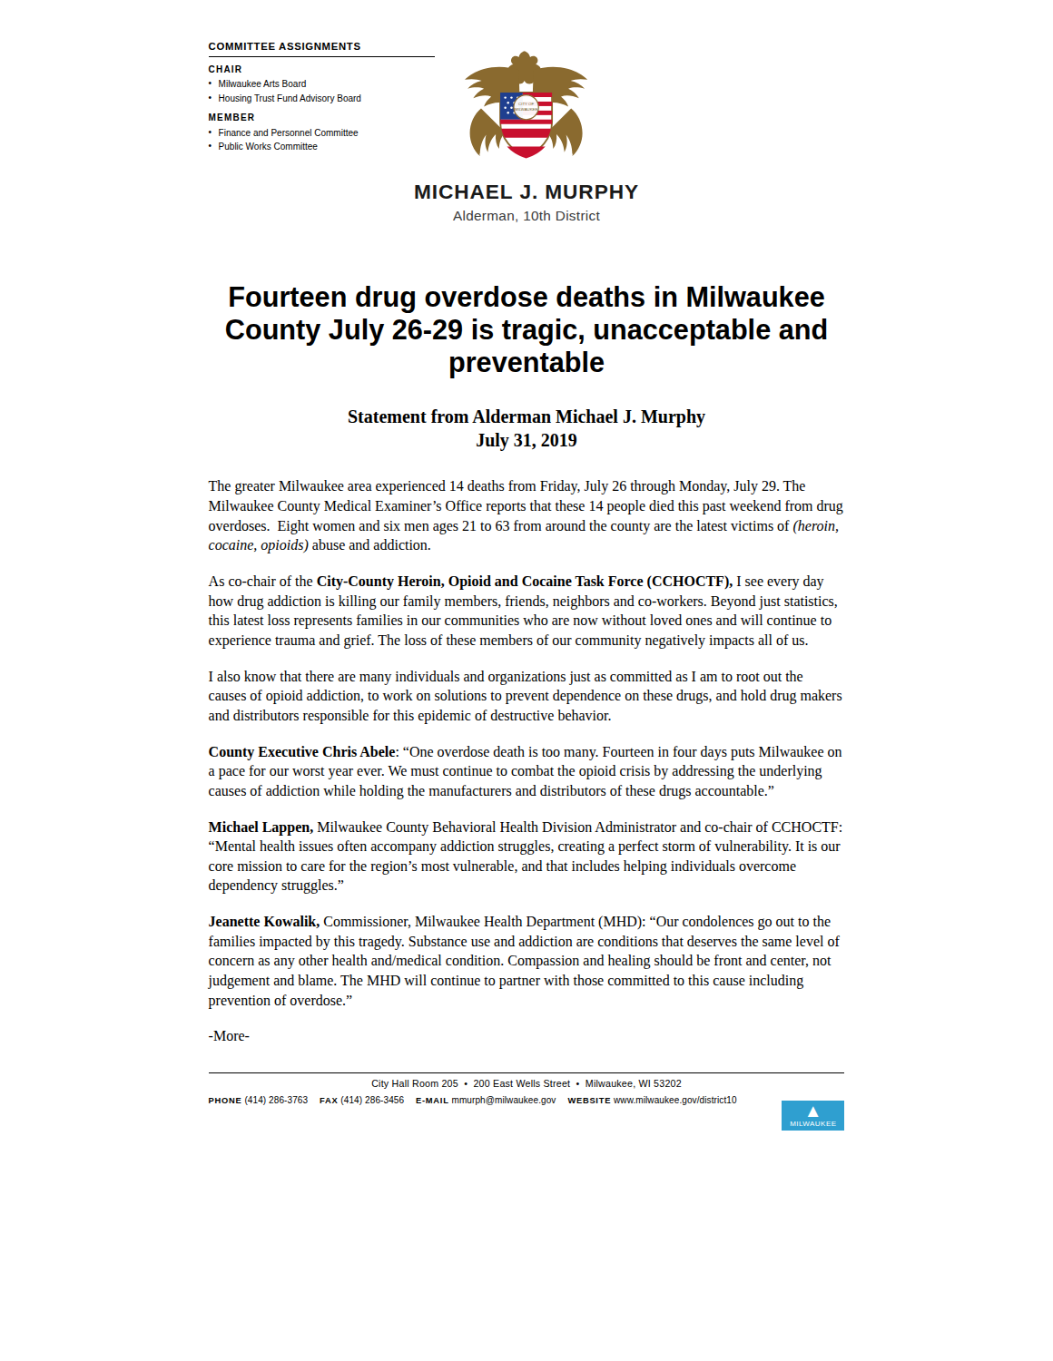Committee Assignments
Chair
Milwaukee Arts Board
Housing Trust Fund Advisory Board
Member
Finance and Personnel Committee
Public Works Committee
CITY OF MILWAUKEE
Michael J. Murphy
Alderman, 10th District
Fourteen drug overdose deaths in Milwaukee County July 26-29 is tragic, unacceptable and preventable
Statement from Alderman Michael J. Murphy
July 31, 2019
The greater Milwaukee area experienced 14 deaths from Friday, July 26 through Monday, July 29. The Milwaukee County Medical Examiner’s Office reports that these 14 people died this past weekend from drug overdoses. Eight women and six men ages 21 to 63 from around the county are the latest victims of (heroin, cocaine, opioids) abuse and addiction.
As co-chair of the City-County Heroin, Opioid and Cocaine Task Force (CCHOCTF), I see every day how drug addiction is killing our family members, friends, neighbors and co-workers. Beyond just statistics, this latest loss represents families in our communities who are now without loved ones and will continue to experience trauma and grief. The loss of these members of our community negatively impacts all of us.
I also know that there are many individuals and organizations just as committed as I am to root out the causes of opioid addiction, to work on solutions to prevent dependence on these drugs, and hold drug makers and distributors responsible for this epidemic of destructive behavior.
County Executive Chris Abele: “One overdose death is too many. Fourteen in four days puts Milwaukee on a pace for our worst year ever. We must continue to combat the opioid crisis by addressing the underlying causes of addiction while holding the manufacturers and distributors of these drugs accountable.”
Michael Lappen, Milwaukee County Behavioral Health Division Administrator and co-chair of CCHOCTF: “Mental health issues often accompany addiction struggles, creating a perfect storm of vulnerability. It is our core mission to care for the region’s most vulnerable, and that includes helping individuals overcome dependency struggles.”
Jeanette Kowalik, Commissioner, Milwaukee Health Department (MHD): “Our condolences go out to the families impacted by this tragedy. Substance use and addiction are conditions that deserves the same level of concern as any other health and/medical condition. Compassion and healing should be front and center, not judgement and blame. The MHD will continue to partner with those committed to this cause including prevention of overdose.”
-More-
City Hall Room 205 • 200 East Wells Street • Milwaukee, WI 53202
Phone (414) 286-3763 Fax (414) 286-3456 E-mail mmurph@milwaukee.gov Website www.milwaukee.gov/district10
▲MILWAUKEE